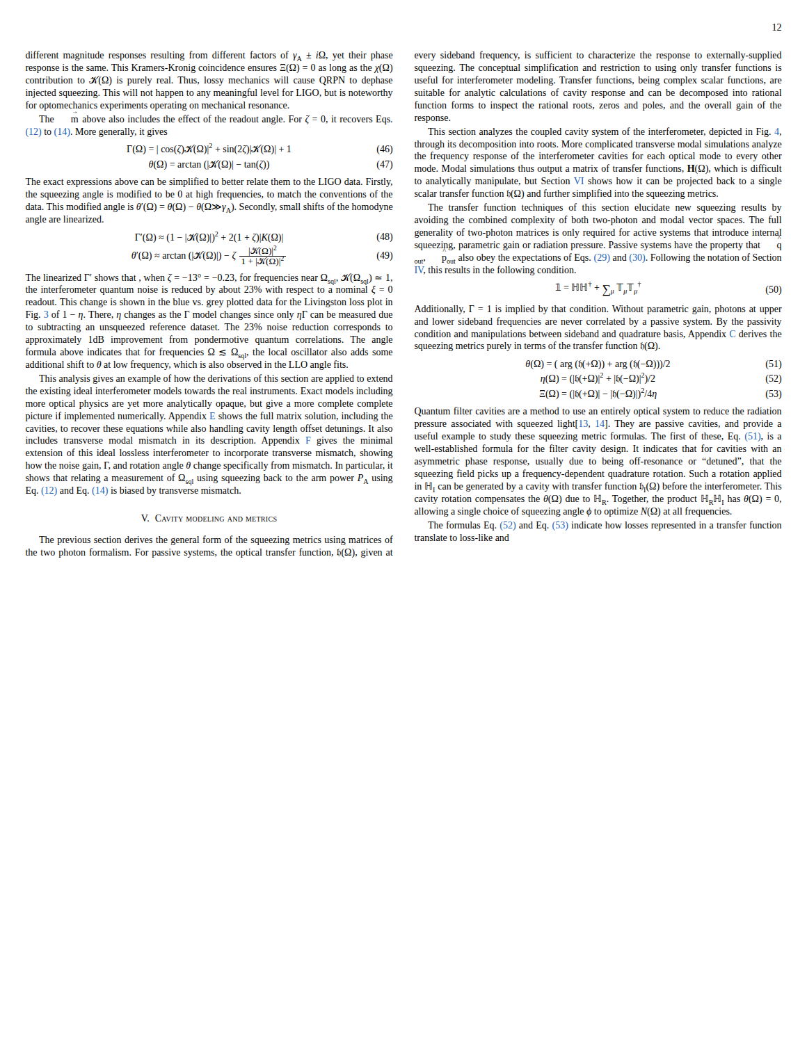12
different magnitude responses resulting from different factors of γA ± i Ω, yet their phase response is the same. This Kramers-Kronig coincidence ensures Ξ(Ω) = 0 as long as the χ(Ω) contribution to 𝒦(Ω) is purely real. Thus, lossy mechanics will cause QRPN to dephase injected squeezing. This will not happen to any meaningful level for LIGO, but is noteworthy for optomechanics experiments operating on mechanical resonance.
The m  above also includes the effect of the readout angle. For ζ = 0, it recovers Eqs. (12) to (14). More generally, it gives
Γ(Ω) = | cos(ζ)𝒦(Ω)|2 + sin(2ζ)|𝒦(Ω)| + 1(46)
θ(Ω) = arctan (|𝒦(Ω)| − tan(ζ))(47)
The exact expressions above can be simplified to better relate them to the LIGO data. Firstly, the squeezing angle is modified to be 0 at high frequencies, to match the conventions of the data. This modified angle is θ′(Ω) = θ(Ω) − θ(Ω≫γA). Secondly, small shifts of the homodyne angle are linearized.
Γ′(Ω) ≈ (1 − |𝒦(Ω)|)2 + 2(1 + ζ)|K(Ω)|(48)
θ′(Ω) ≈ arctan (|𝒦(Ω)|) − ζ |𝒦(Ω)|21 + |𝒦(Ω)|2(49)
The linearized Γ′ shows that , when ζ = −13° = −0.23, for frequencies near Ωsql, 𝒦(Ωsql) ≃ 1, the interferometer quantum noise is reduced by about 23% with respect to a nominal ξ = 0 readout. This change is shown in the blue vs. grey plotted data for the Livingston loss plot in Fig. 3 of 1 − η. There, η changes as the Γ model changes since only η Γ can be measured due to subtracting an unsqueezed reference dataset. The 23% noise reduction corresponds to approximately 1dB improvement from pondermotive quantum correlations. The angle formula above indicates that for frequencies Ω ≲ Ωsql, the local oscillator also adds some additional shift to θ at low frequency, which is also observed in the LLO angle fits.
This analysis gives an example of how the derivations of this section are applied to extend the existing ideal interferometer models towards the real instruments. Exact models including more optical physics are yet more analytically opaque, but give a more complete complete picture if implemented numerically. Appendix E shows the full matrix solution, including the cavities, to recover these equations while also handling cavity length offset detunings. It also includes transverse modal mismatch in its description. Appendix F gives the minimal extension of this ideal lossless interferometer to incorporate transverse mismatch, showing how the noise gain, Γ, and rotation angle θ change specifically from mismatch. In particular, it shows that relating a measurement of Ωsql using squeezing back to the arm power PA using Eq. (12) and Eq. (14) is biased by transverse mismatch.
V. Cavity modeling and metrics
The previous section derives the general form of the squeezing metrics using matrices of the two photon formalism. For passive systems, the optical transfer function, 𝔥(Ω), given at every sideband frequency, is sufficient to characterize the response to externally-supplied squeezing. The conceptual simplification and restriction to using only transfer functions is useful for interferometer modeling. Transfer functions, being complex scalar functions, are suitable for analytic calculations of cavity response and can be decomposed into rational function forms to inspect the rational roots, zeros and poles, and the overall gain of the response.
This section analyzes the coupled cavity system of the interferometer, depicted in Fig. 4, through its decomposition into roots. More complicated transverse modal simulations analyze the frequency response of the interferometer cavities for each optical mode to every other mode. Modal simulations thus output a matrix of transfer functions, H(Ω), which is difficult to analytically manipulate, but Section VI shows how it can be projected back to a single scalar transfer function 𝔥(Ω) and further simplified into the squeezing metrics.
The transfer function techniques of this section elucidate new squeezing results by avoiding the combined complexity of both two-photon and modal vector spaces. The full generality of two-photon matrices is only required for active systems that introduce internal squeezing, parametric gain or radiation pressure. Passive systems have the property that qout, pout also obey the expectations of Eqs. (29) and (30). Following the notation of Section IV, this results in the following condition.
𝟙 = ℍℍ† + ∑μ 𝕋μ𝕋μ†(50)
Additionally, Γ = 1 is implied by that condition. Without parametric gain, photons at upper and lower sideband frequencies are never correlated by a passive system. By the passivity condition and manipulations between sideband and quadrature basis, Appendix C derives the squeezing metrics purely in terms of the transfer function 𝔥(Ω).
θ(Ω) = ( arg (𝔥(+Ω)) + arg (𝔥(−Ω)))/2(51)
η(Ω) = (|𝔥(+Ω)|2 + |𝔥(−Ω)|2)/2(52)
Ξ(Ω) = (|𝔥(+Ω)| − |𝔥(−Ω)|)2/4η(53)
Quantum filter cavities are a method to use an entirely optical system to reduce the radiation pressure associated with squeezed light[13, 14]. They are passive cavities, and provide a useful example to study these squeezing metric formulas. The first of these, Eq. (51), is a well-established formula for the filter cavity design. It indicates that for cavities with an asymmetric phase response, usually due to being off-resonance or “detuned”, that the squeezing field picks up a frequency-dependent quadrature rotation. Such a rotation applied in ℍI can be generated by a cavity with transfer function 𝔥I(Ω) before the interferometer. This cavity rotation compensates the θ(Ω) due to ℍR. Together, the product ℍRℍI has θ(Ω) = 0, allowing a single choice of squeezing angle ϕ to optimize N(Ω) at all frequencies.
The formulas Eq. (52) and Eq. (53) indicate how losses represented in a transfer function translate to loss-like and